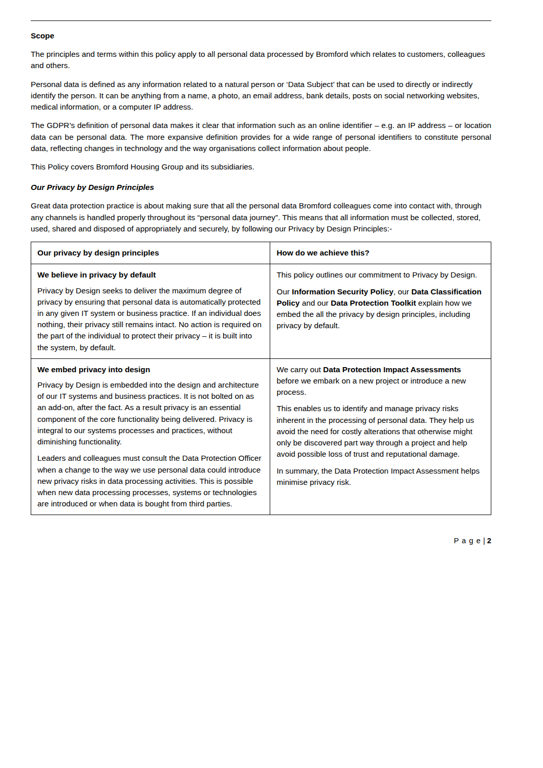Scope
The principles and terms within this policy apply to all personal data processed by Bromford which relates to customers, colleagues and others.
Personal data is defined as any information related to a natural person or ‘Data Subject’ that can be used to directly or indirectly identify the person. It can be anything from a name, a photo, an email address, bank details, posts on social networking websites, medical information, or a computer IP address.
The GDPR’s definition of personal data makes it clear that information such as an online identifier – e.g. an IP address – or location data can be personal data. The more expansive definition provides for a wide range of personal identifiers to constitute personal data, reflecting changes in technology and the way organisations collect information about people.
This Policy covers Bromford Housing Group and its subsidiaries.
Our Privacy by Design Principles
Great data protection practice is about making sure that all the personal data Bromford colleagues come into contact with, through any channels is handled properly throughout its “personal data journey”. This means that all information must be collected, stored, used, shared and disposed of appropriately and securely, by following our Privacy by Design Principles:-
| Our privacy by design principles | How do we achieve this? |
| --- | --- |
| We believe in privacy by default Privacy by Design seeks to deliver the maximum degree of privacy by ensuring that personal data is automatically protected in any given IT system or business practice. If an individual does nothing, their privacy still remains intact. No action is required on the part of the individual to protect their privacy – it is built into the system, by default. | This policy outlines our commitment to Privacy by Design. Our Information Security Policy , our Data Classification Policy and our Data Protection Toolkit explain how we embed the all the privacy by design principles, including privacy by default. |
| We embed privacy into design Privacy by Design is embedded into the design and architecture of our IT systems and business practices. It is not bolted on as an add-on, after the fact. As a result privacy is an essential component of the core functionality being delivered. Privacy is integral to our systems processes and practices, without diminishing functionality. Leaders and colleagues must consult the Data Protection Officer when a change to the way we use personal data could introduce new privacy risks in data processing activities. This is possible when new data processing processes, systems or technologies are introduced or when data is bought from third parties. | We carry out Data Protection Impact Assessments before we embark on a new project or introduce a new process. This enables us to identify and manage privacy risks inherent in the processing of personal data. They help us avoid the need for costly alterations that otherwise might only be discovered part way through a project and help avoid possible loss of trust and reputational damage. In summary, the Data Protection Impact Assessment helps minimise privacy risk. |
P a g e | 2